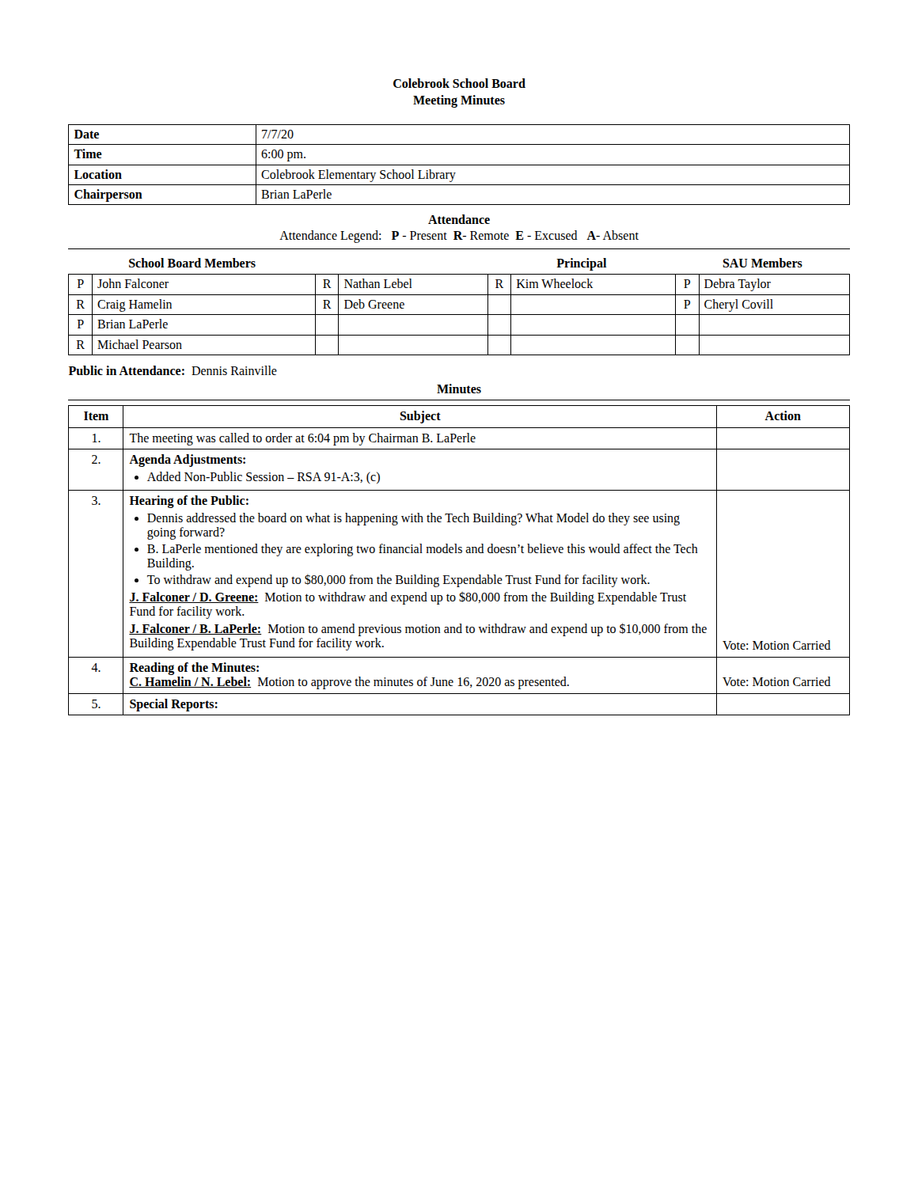Colebrook School Board
Meeting Minutes
| Date | 7/7/20 |
| Time | 6:00 pm. |
| Location | Colebrook Elementary School Library |
| Chairperson | Brian LaPerle |
Attendance
Attendance Legend: P - Present R- Remote E - Excused A- Absent
| School Board Members | | Principal | SAU Members |
| P | John Falconer | R | Nathan Lebel | R | Kim Wheelock | P | Debra Taylor |
| R | Craig Hamelin | R | Deb Greene | | | P | Cheryl Covill |
| P | Brian LaPerle | | | | | | |
| R | Michael Pearson | | | | | | |
Public in Attendance: Dennis Rainville
Minutes
| Item | Subject | Action |
| --- | --- | --- |
| 1. | The meeting was called to order at 6:04 pm by Chairman B. LaPerle | |
| 2. | Agenda Adjustments: Added Non-Public Session – RSA 91-A:3, (c) | |
| 3. | Hearing of the Public: Dennis addressed the board on what is happening with the Tech Building? What Model do they see using going forward? B. LaPerle mentioned they are exploring two financial models and doesn’t believe this would affect the Tech Building. To withdraw and expend up to $80,000 from the Building Expendable Trust Fund for facility work. J. Falconer / D. Greene: Motion to withdraw and expend up to $80,000 from the Building Expendable Trust Fund for facility work. J. Falconer / B. LaPerle: Motion to amend previous motion and to withdraw and expend up to $10,000 from the Building Expendable Trust Fund for facility work. | Vote: Motion Carried |
| 4. | Reading of the Minutes: C. Hamelin / N. Lebel: Motion to approve the minutes of June 16, 2020 as presented. | Vote: Motion Carried |
| 5. | Special Reports: | |